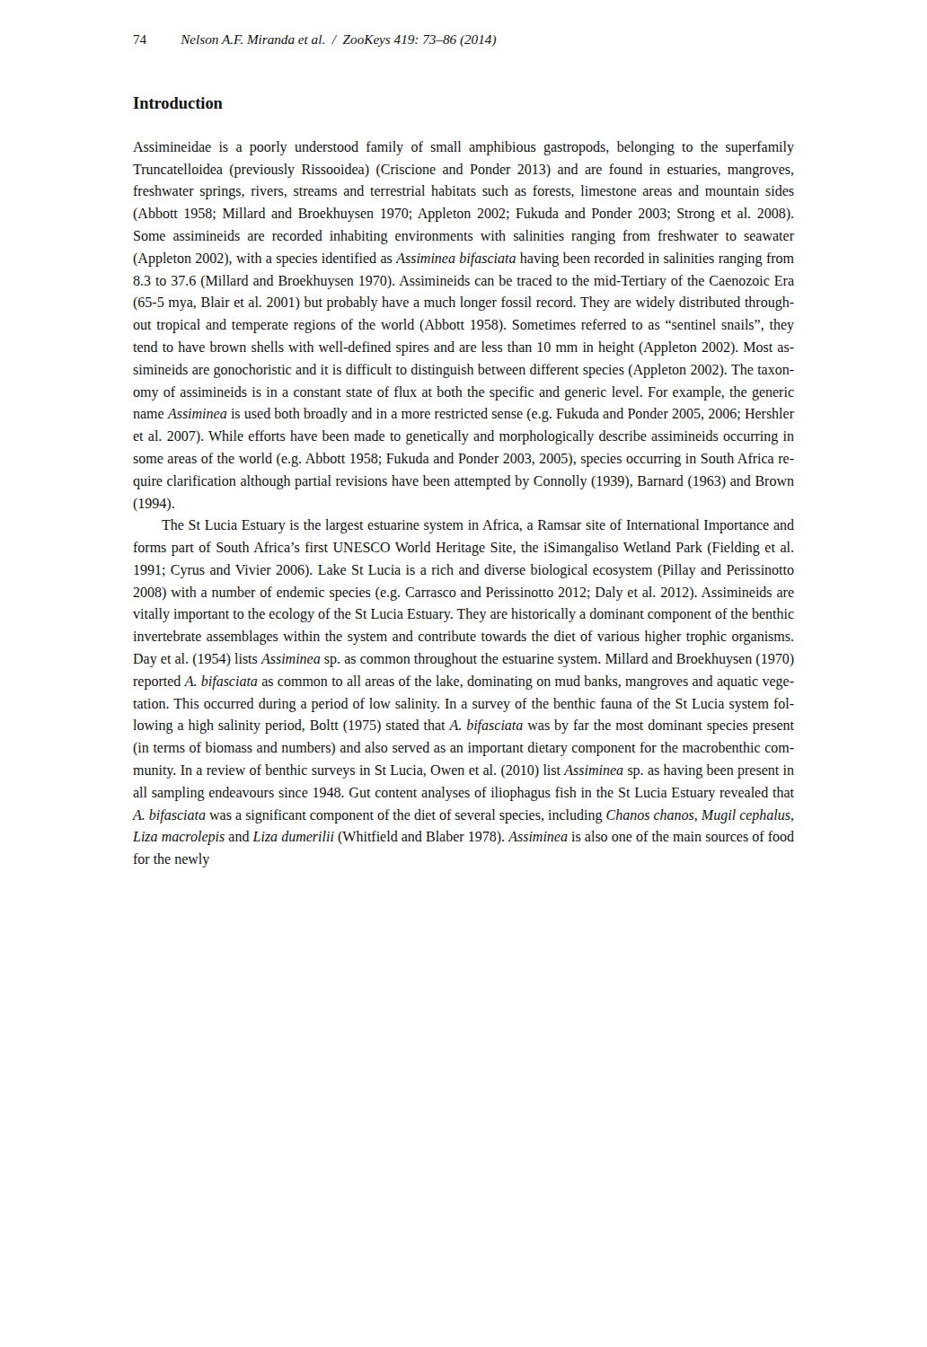74 Nelson A.F. Miranda et al. / ZooKeys 419: 73–86 (2014)
Introduction
Assimineidae is a poorly understood family of small amphibious gastropods, belonging to the superfamily Truncatelloidea (previously Rissooidea) (Criscione and Ponder 2013) and are found in estuaries, mangroves, freshwater springs, rivers, streams and terrestrial habitats such as forests, limestone areas and mountain sides (Abbott 1958; Millard and Broekhuysen 1970; Appleton 2002; Fukuda and Ponder 2003; Strong et al. 2008). Some assimineids are recorded inhabiting environments with salinities ranging from freshwater to seawater (Appleton 2002), with a species identified as Assiminea bifasciata having been recorded in salinities ranging from 8.3 to 37.6 (Millard and Broekhuysen 1970). Assimineids can be traced to the mid-Tertiary of the Caenozoic Era (65-5 mya, Blair et al. 2001) but probably have a much longer fossil record. They are widely distributed throughout tropical and temperate regions of the world (Abbott 1958). Sometimes referred to as “sentinel snails”, they tend to have brown shells with well-defined spires and are less than 10 mm in height (Appleton 2002). Most assimineids are gonochoristic and it is difficult to distinguish between different species (Appleton 2002). The taxonomy of assimineids is in a constant state of flux at both the specific and generic level. For example, the generic name Assiminea is used both broadly and in a more restricted sense (e.g. Fukuda and Ponder 2005, 2006; Hershler et al. 2007). While efforts have been made to genetically and morphologically describe assimineids occurring in some areas of the world (e.g. Abbott 1958; Fukuda and Ponder 2003, 2005), species occurring in South Africa require clarification although partial revisions have been attempted by Connolly (1939), Barnard (1963) and Brown (1994).
The St Lucia Estuary is the largest estuarine system in Africa, a Ramsar site of International Importance and forms part of South Africa’s first UNESCO World Heritage Site, the iSimangaliso Wetland Park (Fielding et al. 1991; Cyrus and Vivier 2006). Lake St Lucia is a rich and diverse biological ecosystem (Pillay and Perissinotto 2008) with a number of endemic species (e.g. Carrasco and Perissinotto 2012; Daly et al. 2012). Assimineids are vitally important to the ecology of the St Lucia Estuary. They are historically a dominant component of the benthic invertebrate assemblages within the system and contribute towards the diet of various higher trophic organisms. Day et al. (1954) lists Assiminea sp. as common throughout the estuarine system. Millard and Broekhuysen (1970) reported A. bifasciata as common to all areas of the lake, dominating on mud banks, mangroves and aquatic vegetation. This occurred during a period of low salinity. In a survey of the benthic fauna of the St Lucia system following a high salinity period, Boltt (1975) stated that A. bifasciata was by far the most dominant species present (in terms of biomass and numbers) and also served as an important dietary component for the macrobenthic community. In a review of benthic surveys in St Lucia, Owen et al. (2010) list Assiminea sp. as having been present in all sampling endeavours since 1948. Gut content analyses of iliophagus fish in the St Lucia Estuary revealed that A. bifasciata was a significant component of the diet of several species, including Chanos chanos, Mugil cephalus, Liza macrolepis and Liza dumerilii (Whitfield and Blaber 1978). Assiminea is also one of the main sources of food for the newly